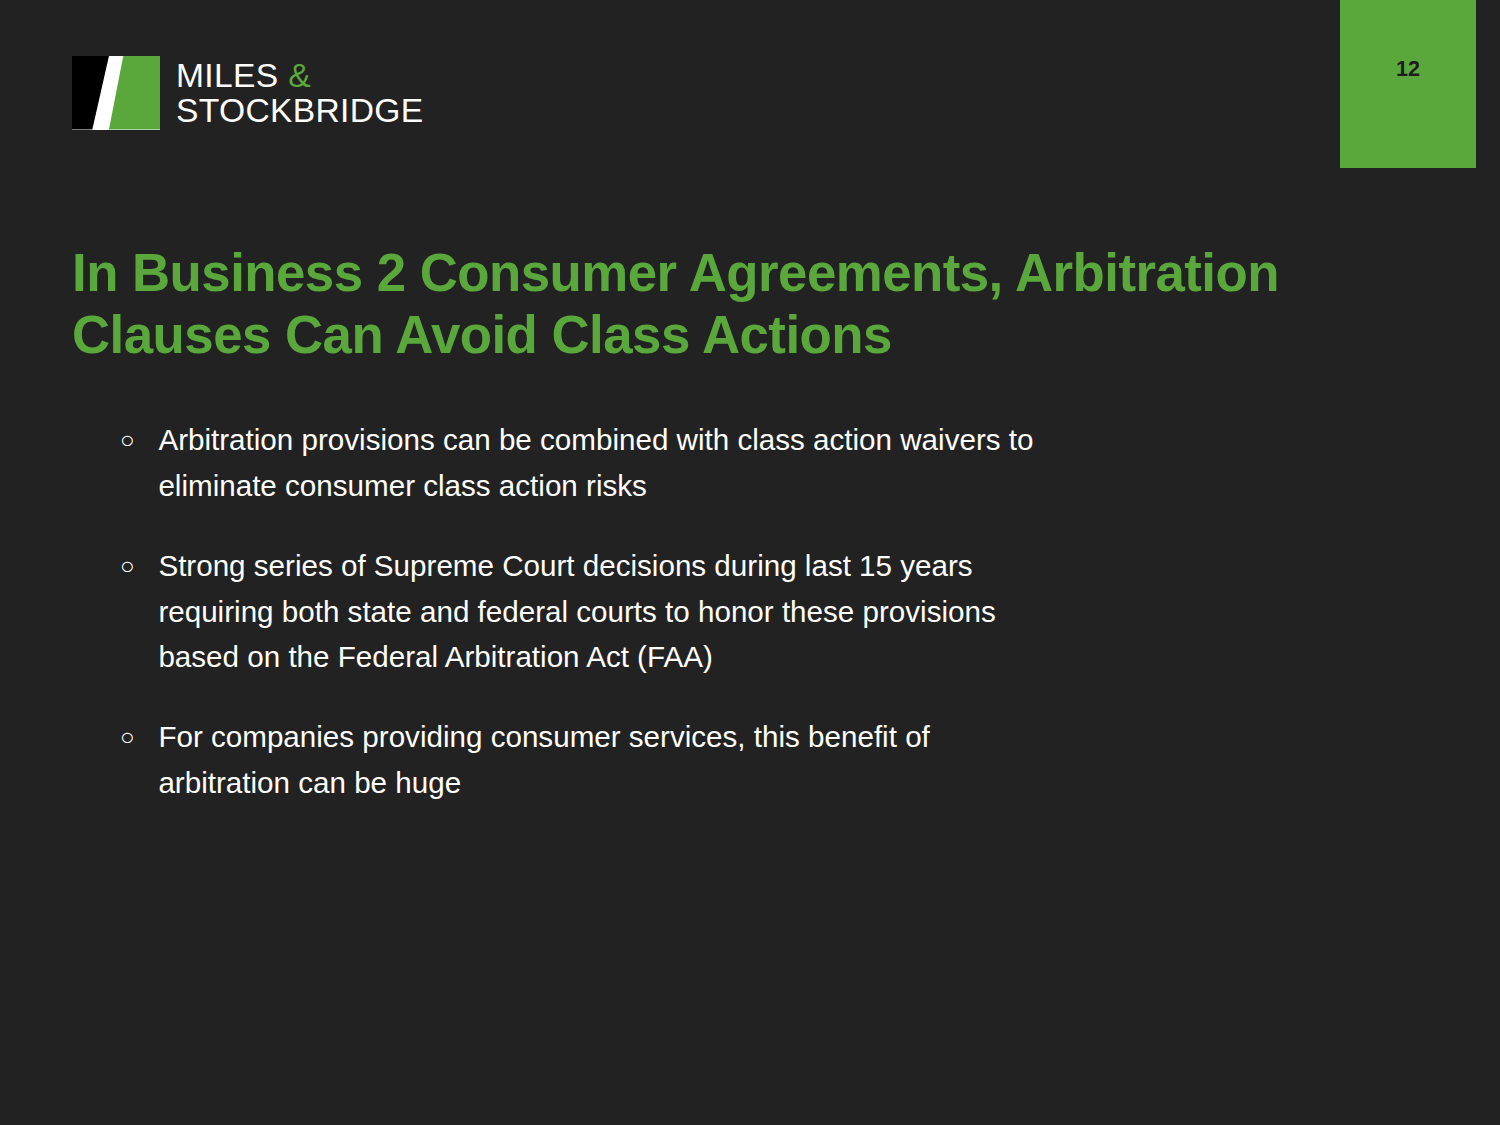12
MILES &
STOCKBRIDGE
In Business 2 Consumer Agreements, Arbitration Clauses Can Avoid Class Actions
Arbitration provisions can be combined with class action waivers to eliminate consumer class action risks
Strong series of Supreme Court decisions during last 15 years requiring both state and federal courts to honor these provisions based on the Federal Arbitration Act (FAA)
For companies providing consumer services, this benefit of arbitration can be huge